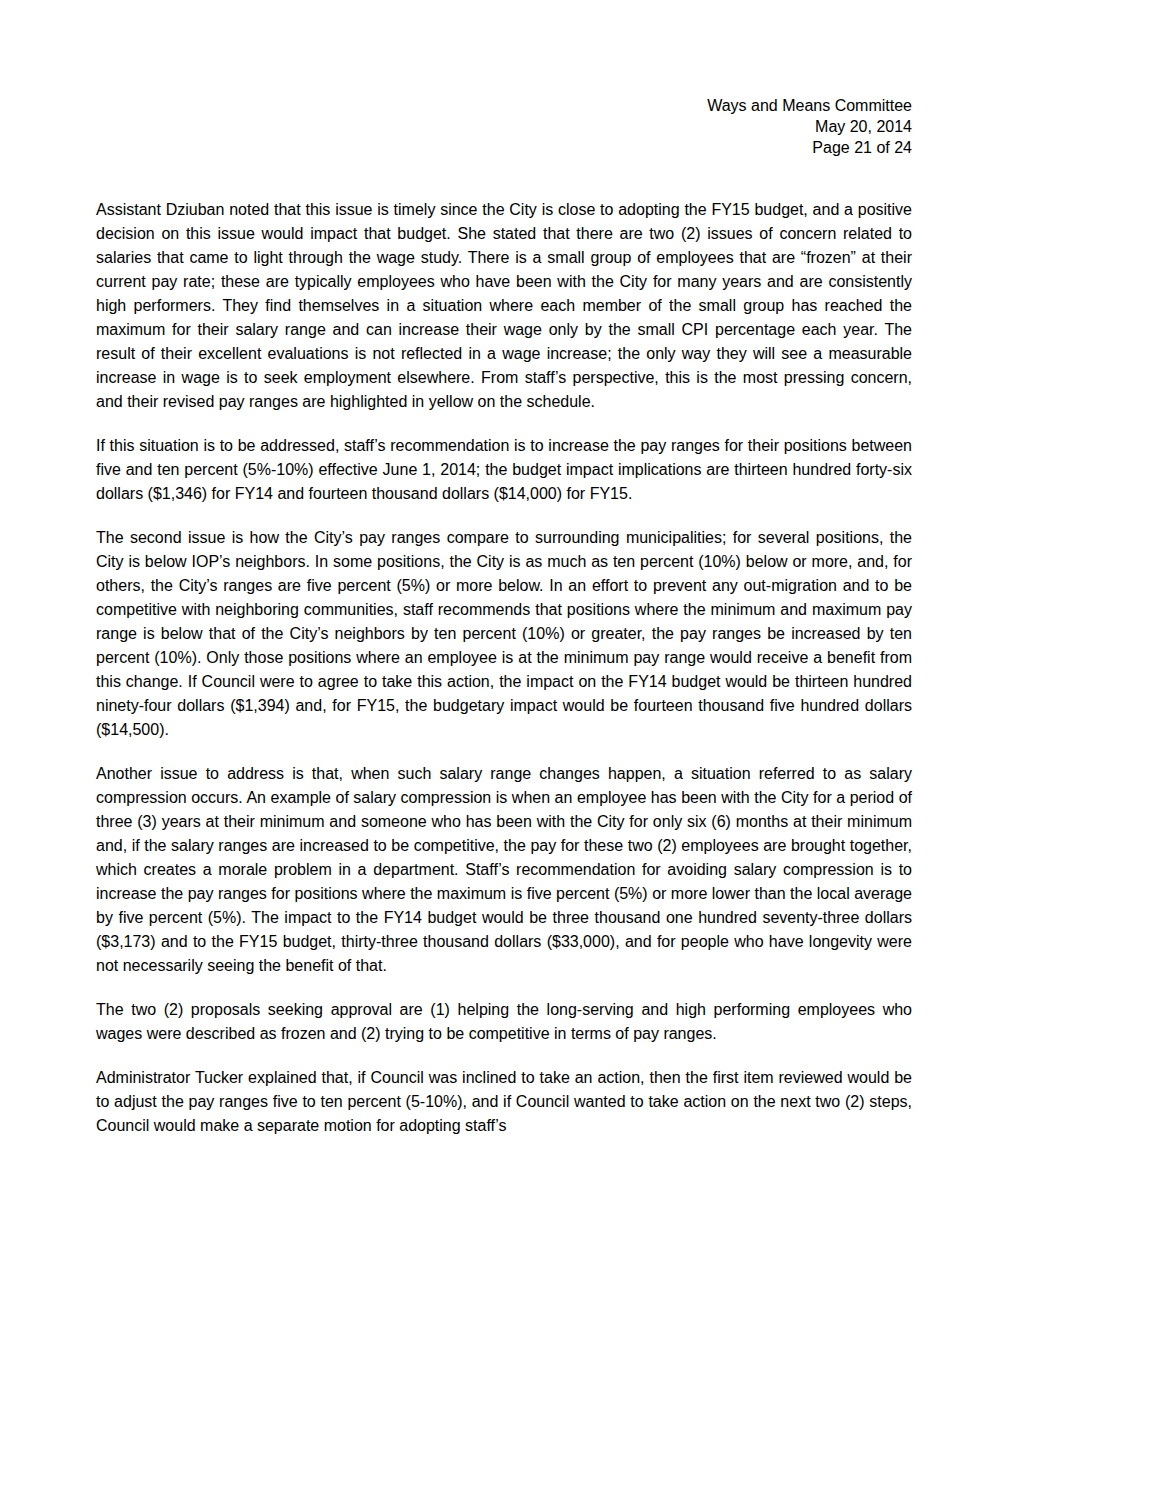Ways and Means Committee
May 20, 2014
Page 21 of 24
Assistant Dziuban noted that this issue is timely since the City is close to adopting the FY15 budget, and a positive decision on this issue would impact that budget. She stated that there are two (2) issues of concern related to salaries that came to light through the wage study. There is a small group of employees that are “frozen” at their current pay rate; these are typically employees who have been with the City for many years and are consistently high performers. They find themselves in a situation where each member of the small group has reached the maximum for their salary range and can increase their wage only by the small CPI percentage each year. The result of their excellent evaluations is not reflected in a wage increase; the only way they will see a measurable increase in wage is to seek employment elsewhere. From staff’s perspective, this is the most pressing concern, and their revised pay ranges are highlighted in yellow on the schedule.
If this situation is to be addressed, staff’s recommendation is to increase the pay ranges for their positions between five and ten percent (5%-10%) effective June 1, 2014; the budget impact implications are thirteen hundred forty-six dollars ($1,346) for FY14 and fourteen thousand dollars ($14,000) for FY15.
The second issue is how the City’s pay ranges compare to surrounding municipalities; for several positions, the City is below IOP’s neighbors. In some positions, the City is as much as ten percent (10%) below or more, and, for others, the City’s ranges are five percent (5%) or more below. In an effort to prevent any out-migration and to be competitive with neighboring communities, staff recommends that positions where the minimum and maximum pay range is below that of the City’s neighbors by ten percent (10%) or greater, the pay ranges be increased by ten percent (10%). Only those positions where an employee is at the minimum pay range would receive a benefit from this change. If Council were to agree to take this action, the impact on the FY14 budget would be thirteen hundred ninety-four dollars ($1,394) and, for FY15, the budgetary impact would be fourteen thousand five hundred dollars ($14,500).
Another issue to address is that, when such salary range changes happen, a situation referred to as salary compression occurs. An example of salary compression is when an employee has been with the City for a period of three (3) years at their minimum and someone who has been with the City for only six (6) months at their minimum and, if the salary ranges are increased to be competitive, the pay for these two (2) employees are brought together, which creates a morale problem in a department. Staff’s recommendation for avoiding salary compression is to increase the pay ranges for positions where the maximum is five percent (5%) or more lower than the local average by five percent (5%). The impact to the FY14 budget would be three thousand one hundred seventy-three dollars ($3,173) and to the FY15 budget, thirty-three thousand dollars ($33,000), and for people who have longevity were not necessarily seeing the benefit of that.
The two (2) proposals seeking approval are (1) helping the long-serving and high performing employees who wages were described as frozen and (2) trying to be competitive in terms of pay ranges.
Administrator Tucker explained that, if Council was inclined to take an action, then the first item reviewed would be to adjust the pay ranges five to ten percent (5-10%), and if Council wanted to take action on the next two (2) steps, Council would make a separate motion for adopting staff’s